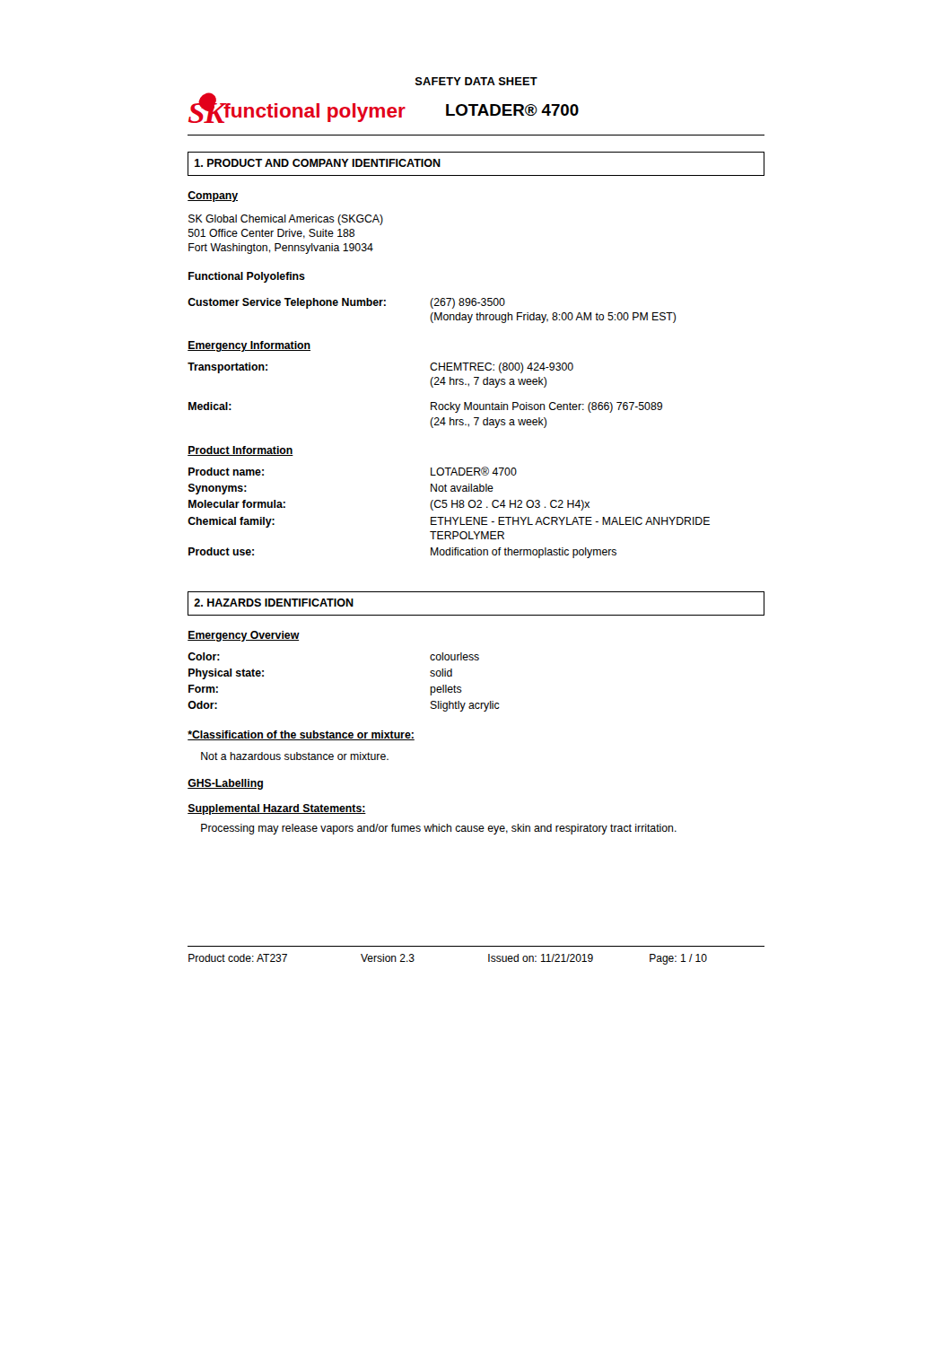SAFETY DATA SHEET
SK
functional polymer
LOTADER® 4700
1. PRODUCT AND COMPANY IDENTIFICATION
Company
SK Global Chemical Americas (SKGCA)
501 Office Center Drive, Suite 188
Fort Washington, Pennsylvania 19034
Functional Polyolefins
| Customer Service Telephone Number: | (267) 896-3500 (Monday through Friday, 8:00 AM to 5:00 PM EST) |
Emergency Information
| Transportation: | CHEMTREC: (800) 424-9300 (24 hrs., 7 days a week) |
| Medical: | Rocky Mountain Poison Center: (866) 767-5089 (24 hrs., 7 days a week) |
Product Information
| Product name: | LOTADER® 4700 |
| Synonyms: | Not available |
| Molecular formula: | (C5 H8 O2 . C4 H2 O3 . C2 H4)x |
| Chemical family: | ETHYLENE - ETHYL ACRYLATE - MALEIC ANHYDRIDE TERPOLYMER |
| Product use: | Modification of thermoplastic polymers |
2. HAZARDS IDENTIFICATION
Emergency Overview
| Color: | colourless |
| Physical state: | solid |
| Form: | pellets |
| Odor: | Slightly acrylic |
*Classification of the substance or mixture:
Not a hazardous substance or mixture.
GHS-Labelling
Supplemental Hazard Statements:
Processing may release vapors and/or fumes which cause eye, skin and respiratory tract irritation.
Product code: AT237 Version 2.3 Issued on: 11/21/2019 Page: 1 / 10